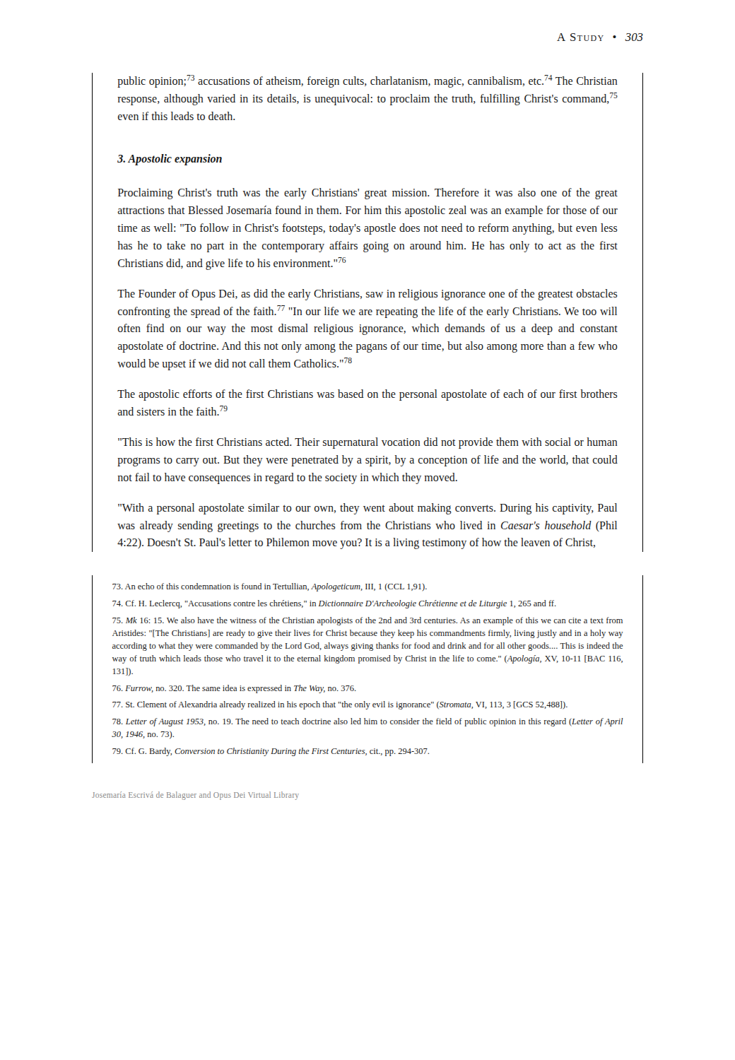A Study • 303
public opinion;73 accusations of atheism, foreign cults, charlatanism, magic, cannibalism, etc.74 The Christian response, although varied in its details, is unequivocal: to proclaim the truth, fulfilling Christ's command,75 even if this leads to death.
3. Apostolic expansion
Proclaiming Christ's truth was the early Christians' great mission. Therefore it was also one of the great attractions that Blessed Josemaría found in them. For him this apostolic zeal was an example for those of our time as well: "To follow in Christ's footsteps, today's apostle does not need to reform anything, but even less has he to take no part in the contemporary affairs going on around him. He has only to act as the first Christians did, and give life to his environment."76
The Founder of Opus Dei, as did the early Christians, saw in religious ignorance one of the greatest obstacles confronting the spread of the faith.77 "In our life we are repeating the life of the early Christians. We too will often find on our way the most dismal religious ignorance, which demands of us a deep and constant apostolate of doctrine. And this not only among the pagans of our time, but also among more than a few who would be upset if we did not call them Catholics."78
The apostolic efforts of the first Christians was based on the personal apostolate of each of our first brothers and sisters in the faith.79
"This is how the first Christians acted. Their supernatural vocation did not provide them with social or human programs to carry out. But they were penetrated by a spirit, by a conception of life and the world, that could not fail to have consequences in regard to the society in which they moved.
"With a personal apostolate similar to our own, they went about making converts. During his captivity, Paul was already sending greetings to the churches from the Christians who lived in Caesar's household (Phil 4:22). Doesn't St. Paul's letter to Philemon move you? It is a living testimony of how the leaven of Christ,
73. An echo of this condemnation is found in Tertullian, Apologeticum, III, 1 (CCL 1,91).
74. Cf. H. Leclercq, "Accusations contre les chrétiens," in Dictionnaire D'Archeologie Chrétienne et de Liturgie 1, 265 and ff.
75. Mk 16: 15. We also have the witness of the Christian apologists of the 2nd and 3rd centuries. As an example of this we can cite a text from Aristides: "[The Christians] are ready to give their lives for Christ because they keep his commandments firmly, living justly and in a holy way according to what they were commanded by the Lord God, always giving thanks for food and drink and for all other goods.... This is indeed the way of truth which leads those who travel it to the eternal kingdom promised by Christ in the life to come." (Apología, XV, 10-11 [BAC 116, 131]).
76. Furrow, no. 320. The same idea is expressed in The Way, no. 376.
77. St. Clement of Alexandria already realized in his epoch that "the only evil is ignorance" (Stromata, VI, 113, 3 [GCS 52,488]).
78. Letter of August 1953, no. 19. The need to teach doctrine also led him to consider the field of public opinion in this regard (Letter of April 30, 1946, no. 73).
79. Cf. G. Bardy, Conversion to Christianity During the First Centuries, cit., pp. 294-307.
Josemaría Escrivá de Balaguer and Opus Dei Virtual Library